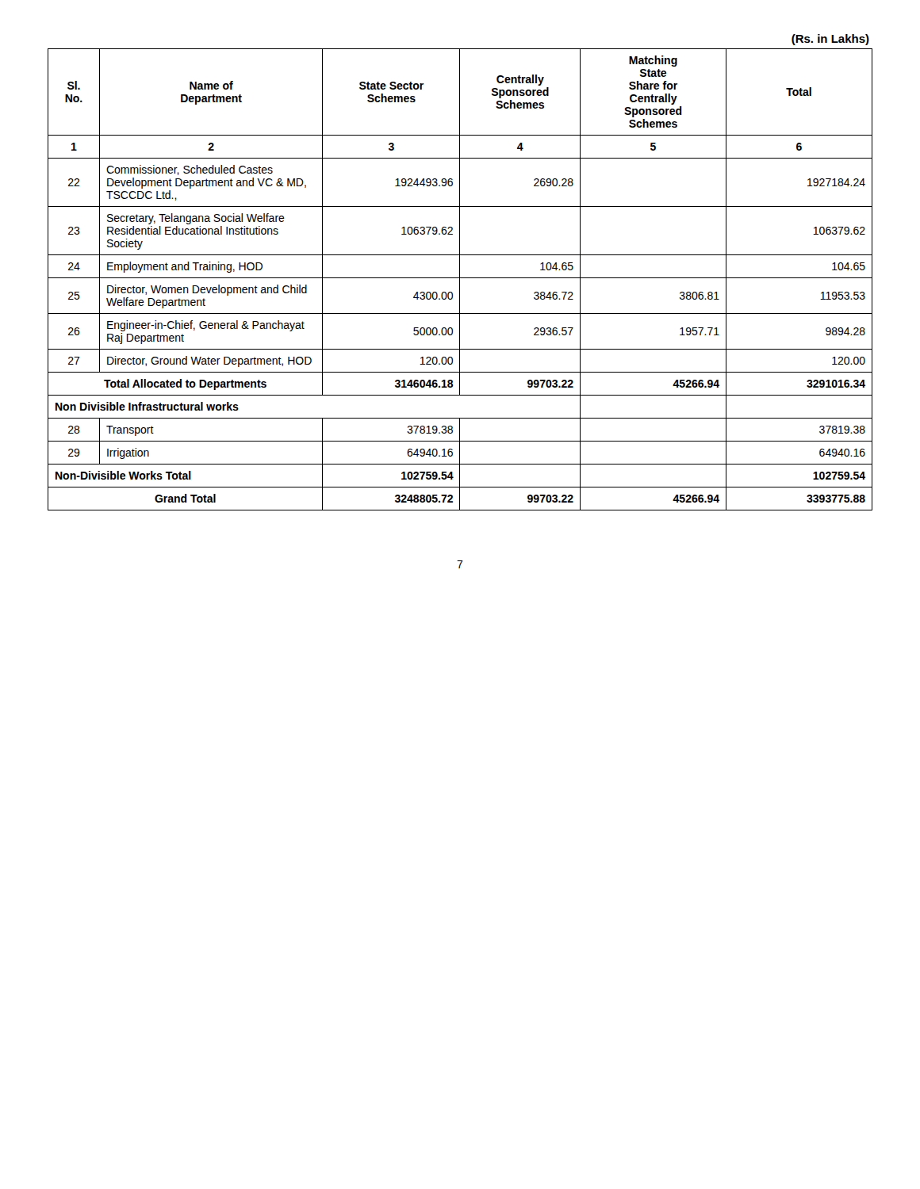(Rs. in Lakhs)
| Sl. No. | Name of Department | State Sector Schemes | Centrally Sponsored Schemes | Matching State Share for Centrally Sponsored Schemes | Total |
| --- | --- | --- | --- | --- | --- |
| 1 | 2 | 3 | 4 | 5 | 6 |
| 22 | Commissioner, Scheduled Castes Development Department and VC & MD, TSCCDC Ltd., | 1924493.96 | 2690.28 | | 1927184.24 |
| 23 | Secretary, Telangana Social Welfare Residential Educational Institutions Society | 106379.62 | | | 106379.62 |
| 24 | Employment and Training, HOD | | 104.65 | | 104.65 |
| 25 | Director, Women Development and Child Welfare Department | 4300.00 | 3846.72 | 3806.81 | 11953.53 |
| 26 | Engineer-in-Chief, General & Panchayat Raj Department | 5000.00 | 2936.57 | 1957.71 | 9894.28 |
| 27 | Director, Ground Water Department, HOD | 120.00 | | | 120.00 |
| Total Allocated to Departments | 3146046.18 | 99703.22 | 45266.94 | 3291016.34 |
| Non Divisible Infrastructural works | | |
| 28 | Transport | 37819.38 | | | 37819.38 |
| 29 | Irrigation | 64940.16 | | | 64940.16 |
| Non-Divisible Works Total | 102759.54 | | | 102759.54 |
| Grand Total | 3248805.72 | 99703.22 | 45266.94 | 3393775.88 |
7